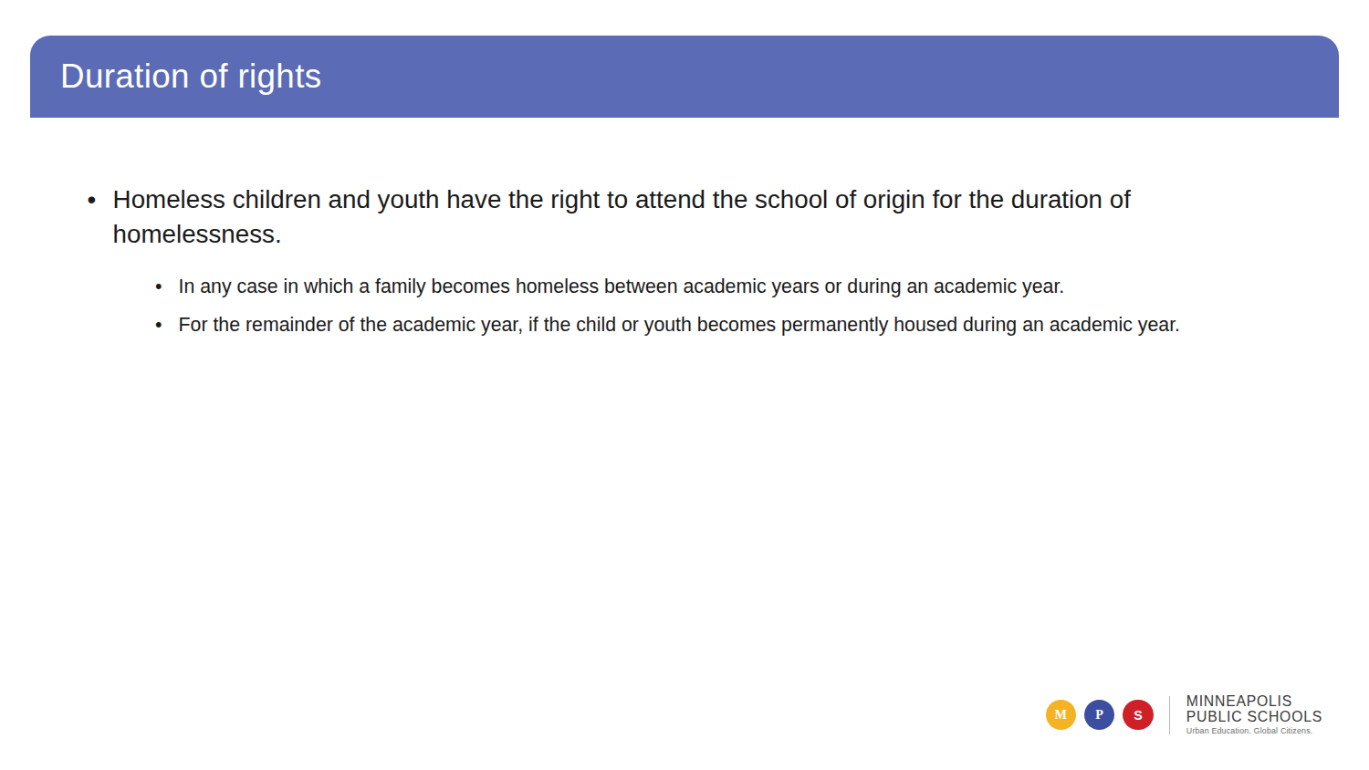Duration of rights
Homeless children and youth have the right to attend the school of origin for the duration of homelessness.
In any case in which a family becomes homeless between academic years or during an academic year.
For the remainder of the academic year, if the child or youth becomes permanently housed during an academic year.
M P S MINNEAPOLIS PUBLIC SCHOOLS Urban Education. Global Citizens.